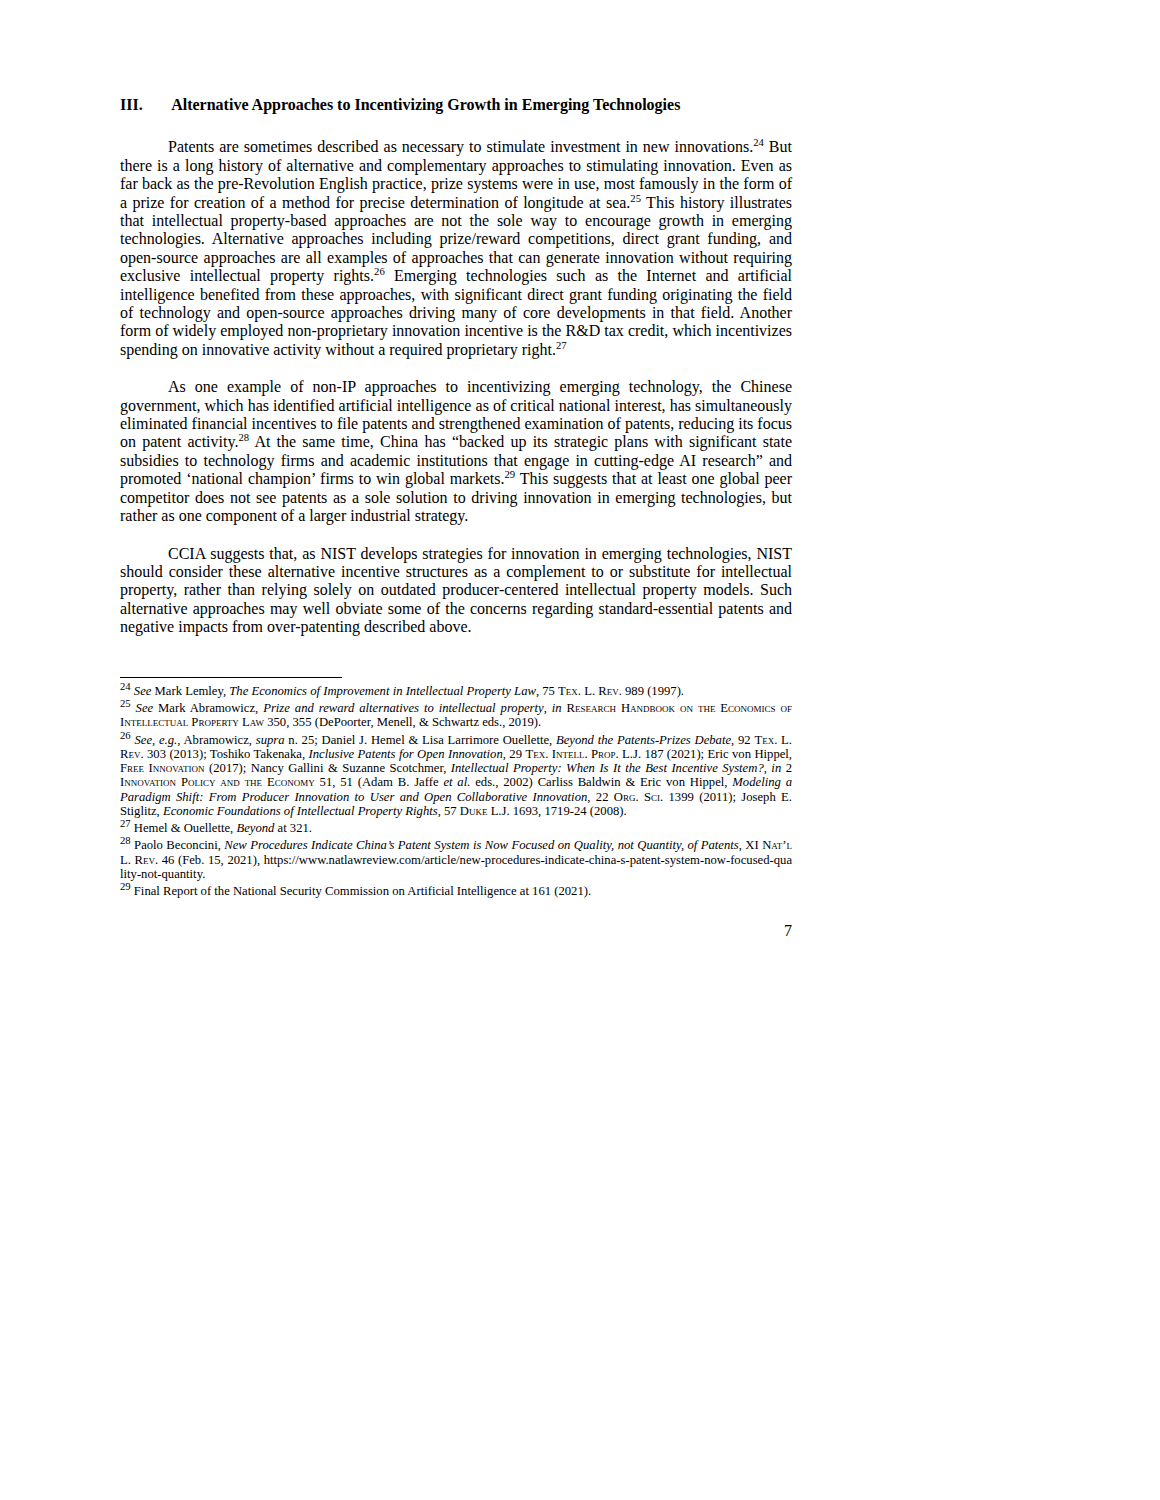III. Alternative Approaches to Incentivizing Growth in Emerging Technologies
Patents are sometimes described as necessary to stimulate investment in new innovations.24 But there is a long history of alternative and complementary approaches to stimulating innovation. Even as far back as the pre-Revolution English practice, prize systems were in use, most famously in the form of a prize for creation of a method for precise determination of longitude at sea.25 This history illustrates that intellectual property-based approaches are not the sole way to encourage growth in emerging technologies. Alternative approaches including prize/reward competitions, direct grant funding, and open-source approaches are all examples of approaches that can generate innovation without requiring exclusive intellectual property rights.26 Emerging technologies such as the Internet and artificial intelligence benefited from these approaches, with significant direct grant funding originating the field of technology and open-source approaches driving many of core developments in that field. Another form of widely employed non-proprietary innovation incentive is the R&D tax credit, which incentivizes spending on innovative activity without a required proprietary right.27
As one example of non-IP approaches to incentivizing emerging technology, the Chinese government, which has identified artificial intelligence as of critical national interest, has simultaneously eliminated financial incentives to file patents and strengthened examination of patents, reducing its focus on patent activity.28 At the same time, China has “backed up its strategic plans with significant state subsidies to technology firms and academic institutions that engage in cutting-edge AI research” and promoted ‘national champion’ firms to win global markets.29 This suggests that at least one global peer competitor does not see patents as a sole solution to driving innovation in emerging technologies, but rather as one component of a larger industrial strategy.
CCIA suggests that, as NIST develops strategies for innovation in emerging technologies, NIST should consider these alternative incentive structures as a complement to or substitute for intellectual property, rather than relying solely on outdated producer-centered intellectual property models. Such alternative approaches may well obviate some of the concerns regarding standard-essential patents and negative impacts from over-patenting described above.
24 See Mark Lemley, The Economics of Improvement in Intellectual Property Law, 75 Tex. L. Rev. 989 (1997).
25 See Mark Abramowicz, Prize and reward alternatives to intellectual property, in Research Handbook on the Economics of Intellectual Property Law 350, 355 (DePoorter, Menell, & Schwartz eds., 2019).
26 See, e.g., Abramowicz, supra n. 25; Daniel J. Hemel & Lisa Larrimore Ouellette, Beyond the Patents-Prizes Debate, 92 Tex. L. Rev. 303 (2013); Toshiko Takenaka, Inclusive Patents for Open Innovation, 29 Tex. Intell. Prop. L.J. 187 (2021); Eric von Hippel, Free Innovation (2017); Nancy Gallini & Suzanne Scotchmer, Intellectual Property: When Is It the Best Incentive System?, in 2 Innovation Policy and the Economy 51, 51 (Adam B. Jaffe et al. eds., 2002) Carliss Baldwin & Eric von Hippel, Modeling a Paradigm Shift: From Producer Innovation to User and Open Collaborative Innovation, 22 Org. Sci. 1399 (2011); Joseph E. Stiglitz, Economic Foundations of Intellectual Property Rights, 57 Duke L.J. 1693, 1719-24 (2008).
27 Hemel & Ouellette, Beyond at 321.
28 Paolo Beconcini, New Procedures Indicate China’s Patent System is Now Focused on Quality, not Quantity, of Patents, XI Nat’l L. Rev. 46 (Feb. 15, 2021), https://www.natlawreview.com/article/new-procedures-indicate-china-s-patent-system-now-focused-quality-not-quantity.
29 Final Report of the National Security Commission on Artificial Intelligence at 161 (2021).
7